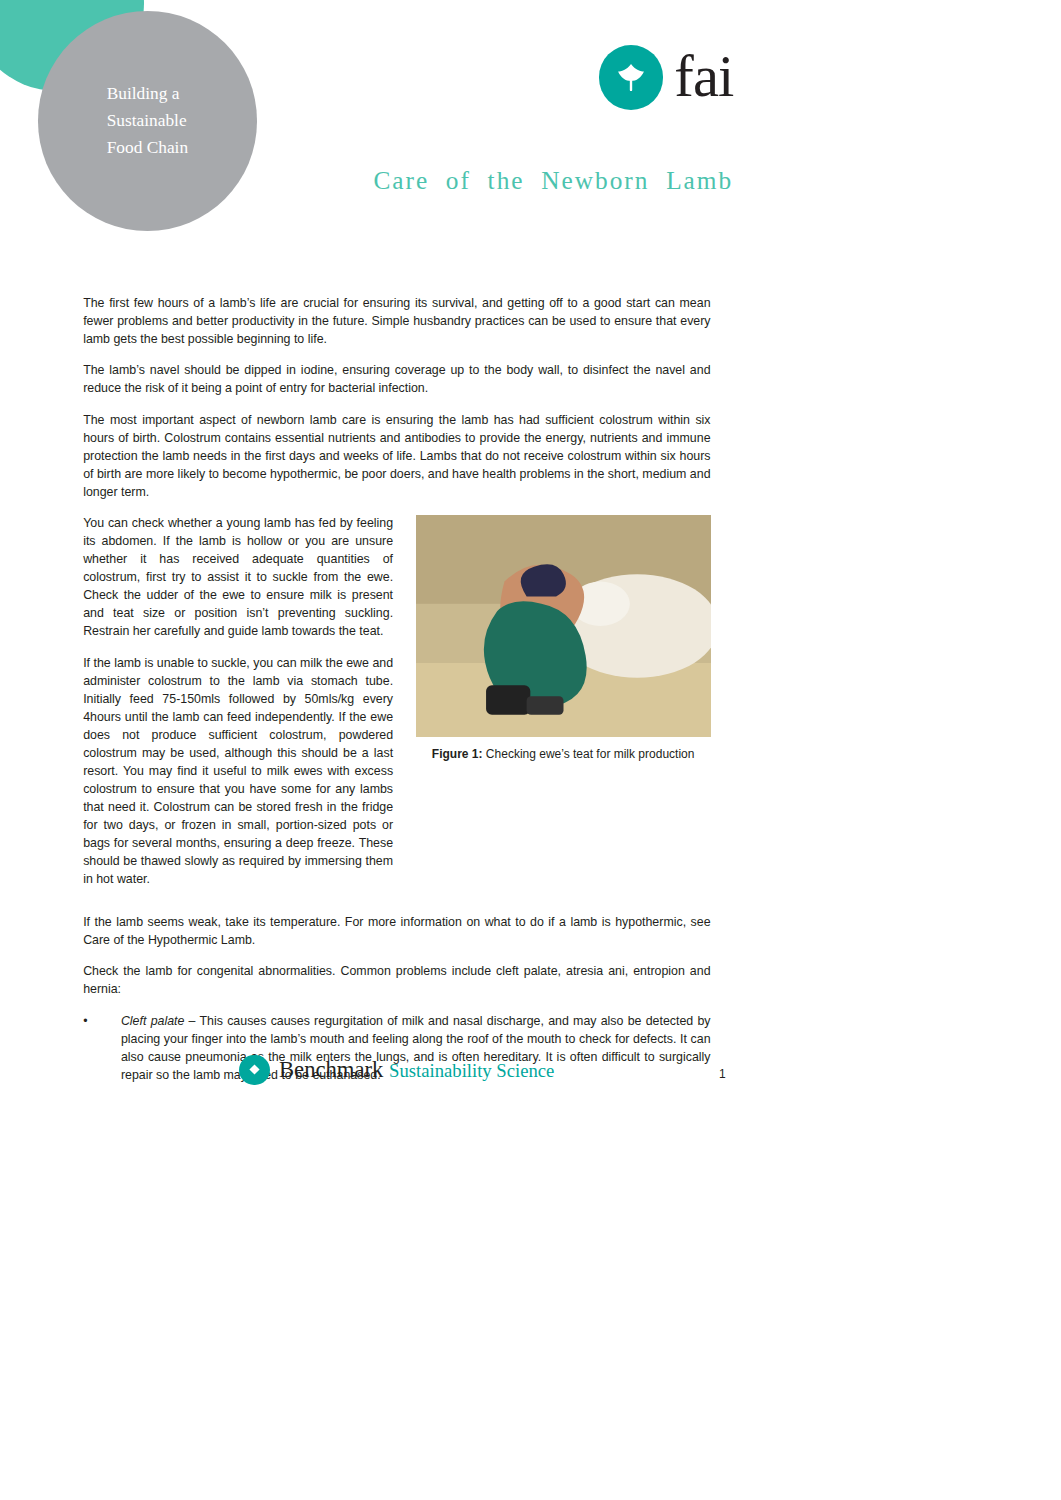Building a
Sustainable
Food Chain
fai
Care of the Newborn Lamb
The first few hours of a lamb’s life are crucial for ensuring its survival, and getting off to a good start can mean fewer problems and better productivity in the future. Simple husbandry practices can be used to ensure that every lamb gets the best possible beginning to life.
The lamb’s navel should be dipped in iodine, ensuring coverage up to the body wall, to disinfect the navel and reduce the risk of it being a point of entry for bacterial infection.
The most important aspect of newborn lamb care is ensuring the lamb has had sufficient colostrum within six hours of birth. Colostrum contains essential nutrients and antibodies to provide the energy, nutrients and immune protection the lamb needs in the first days and weeks of life. Lambs that do not receive colostrum within six hours of birth are more likely to become hypothermic, be poor doers, and have health problems in the short, medium and longer term.
You can check whether a young lamb has fed by feeling its abdomen. If the lamb is hollow or you are unsure whether it has received adequate quantities of colostrum, first try to assist it to suckle from the ewe. Check the udder of the ewe to ensure milk is present and teat size or position isn’t preventing suckling. Restrain her carefully and guide lamb towards the teat.
If the lamb is unable to suckle, you can milk the ewe and administer colostrum to the lamb via stomach tube. Initially feed 75-150mls followed by 50mls/kg every 4hours until the lamb can feed independently. If the ewe does not produce sufficient colostrum, powdered colostrum may be used, although this should be a last resort. You may find it useful to milk ewes with excess colostrum to ensure that you have some for any lambs that need it. Colostrum can be stored fresh in the fridge for two days, or frozen in small, portion-sized pots or bags for several months, ensuring a deep freeze. These should be thawed slowly as required by immersing them in hot water.
Figure 1: Checking ewe’s teat for milk production
If the lamb seems weak, take its temperature. For more information on what to do if a lamb is hypothermic, see Care of the Hypothermic Lamb.
Check the lamb for congenital abnormalities. Common problems include cleft palate, atresia ani, entropion and hernia:
Cleft palate – This causes causes regurgitation of milk and nasal discharge, and may also be detected by placing your finger into the lamb’s mouth and feeling along the roof of the mouth to check for defects. It can also cause pneumonia as the milk enters the lungs, and is often hereditary. It is often difficult to surgically repair so the lamb may need to be euthanased.
Benchmark Sustainability Science
1